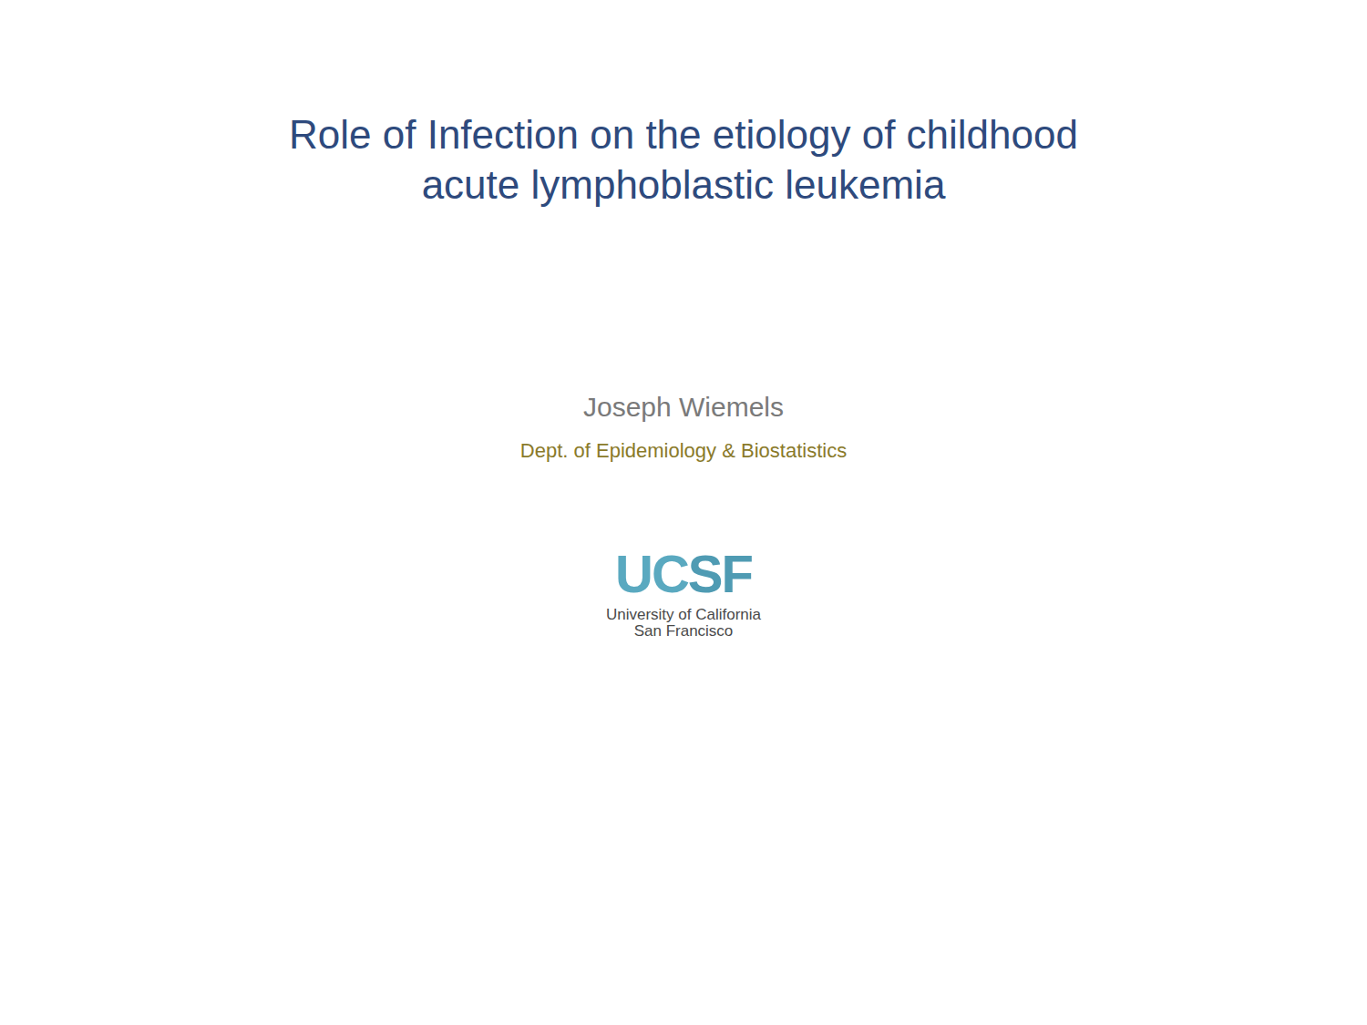Role of Infection on the etiology of childhood acute lymphoblastic leukemia
Joseph Wiemels
Dept. of Epidemiology & Biostatistics
UCSF
University of California
San Francisco